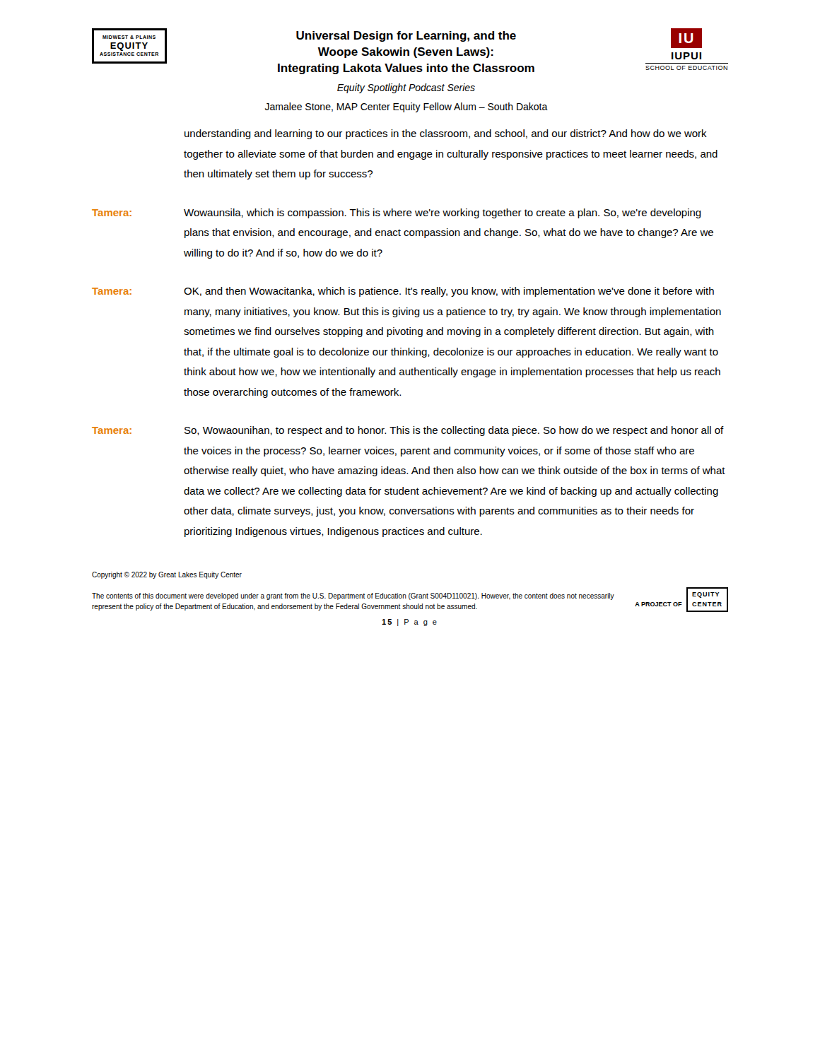MIDWEST & PLAINS EQUITY ASSISTANCE CENTER
Universal Design for Learning, and the
Woope Sakowin (Seven Laws):
Integrating Lakota Values into the Classroom
Equity Spotlight Podcast Series
Jamalee Stone, MAP Center Equity Fellow Alum – South Dakota
IU
IUPUI
SCHOOL OF EDUCATION
understanding and learning to our practices in the classroom, and school, and our district? And how do we work together to alleviate some of that burden and engage in culturally responsive practices to meet learner needs, and then ultimately set them up for success?
Tamera:
Wowaunsila, which is compassion. This is where we're working together to create a plan. So, we're developing plans that envision, and encourage, and enact compassion and change. So, what do we have to change? Are we willing to do it? And if so, how do we do it?
Tamera:
OK, and then Wowacitanka, which is patience. It's really, you know, with implementation we've done it before with many, many initiatives, you know. But this is giving us a patience to try, try again. We know through implementation sometimes we find ourselves stopping and pivoting and moving in a completely different direction. But again, with that, if the ultimate goal is to decolonize our thinking, decolonize is our approaches in education. We really want to think about how we, how we intentionally and authentically engage in implementation processes that help us reach those overarching outcomes of the framework.
Tamera:
So, Wowaounihan, to respect and to honor. This is the collecting data piece. So how do we respect and honor all of the voices in the process? So, learner voices, parent and community voices, or if some of those staff who are otherwise really quiet, who have amazing ideas. And then also how can we think outside of the box in terms of what data we collect? Are we collecting data for student achievement? Are we kind of backing up and actually collecting other data, climate surveys, just, you know, conversations with parents and communities as to their needs for prioritizing Indigenous virtues, Indigenous practices and culture.
Copyright © 2022 by Great Lakes Equity Center
The contents of this document were developed under a grant from the U.S. Department of Education (Grant S004D110021). However, the content does not necessarily represent the policy of the Department of Education, and endorsement by the Federal Government should not be assumed.
A PROJECT OF EQUITY
CENTER
15 | P a g e